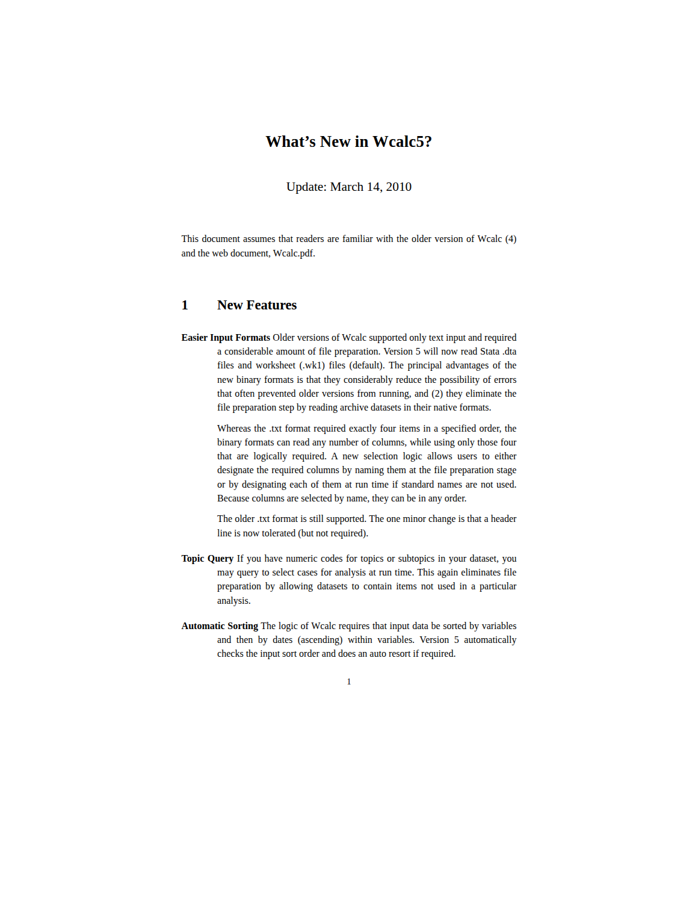What’s New in Wcalc5?
Update: March 14, 2010
This document assumes that readers are familiar with the older version of Wcalc (4) and the web document, Wcalc.pdf.
1 New Features
Easier Input Formats Older versions of Wcalc supported only text input and required a considerable amount of file preparation. Version 5 will now read Stata .dta files and worksheet (.wk1) files (default). The principal advantages of the new binary formats is that they considerably reduce the possibility of errors that often prevented older versions from running, and (2) they eliminate the file preparation step by reading archive datasets in their native formats.
Whereas the .txt format required exactly four items in a specified order, the binary formats can read any number of columns, while using only those four that are logically required. A new selection logic allows users to either designate the required columns by naming them at the file preparation stage or by designating each of them at run time if standard names are not used. Because columns are selected by name, they can be in any order.
The older .txt format is still supported. The one minor change is that a header line is now tolerated (but not required).
Topic Query If you have numeric codes for topics or subtopics in your dataset, you may query to select cases for analysis at run time. This again eliminates file preparation by allowing datasets to contain items not used in a particular analysis.
Automatic Sorting The logic of Wcalc requires that input data be sorted by variables and then by dates (ascending) within variables. Version 5 automatically checks the input sort order and does an auto resort if required.
1